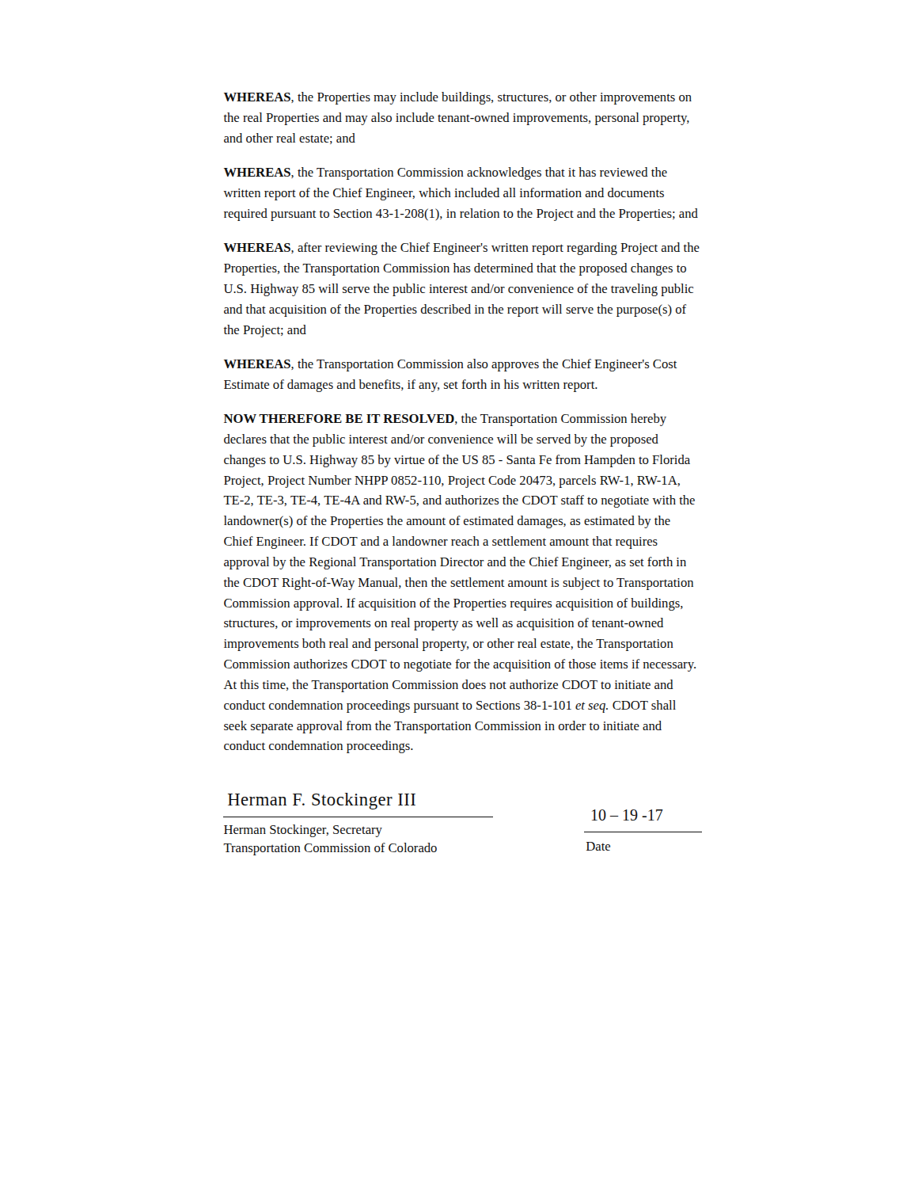WHEREAS, the Properties may include buildings, structures, or other improvements on the real Properties and may also include tenant-owned improvements, personal property, and other real estate; and
WHEREAS, the Transportation Commission acknowledges that it has reviewed the written report of the Chief Engineer, which included all information and documents required pursuant to Section 43-1-208(1), in relation to the Project and the Properties; and
WHEREAS, after reviewing the Chief Engineer's written report regarding Project and the Properties, the Transportation Commission has determined that the proposed changes to U.S. Highway 85 will serve the public interest and/or convenience of the traveling public and that acquisition of the Properties described in the report will serve the purpose(s) of the Project; and
WHEREAS, the Transportation Commission also approves the Chief Engineer's Cost Estimate of damages and benefits, if any, set forth in his written report.
NOW THEREFORE BE IT RESOLVED, the Transportation Commission hereby declares that the public interest and/or convenience will be served by the proposed changes to U.S. Highway 85 by virtue of the US 85 - Santa Fe from Hampden to Florida Project, Project Number NHPP 0852-110, Project Code 20473, parcels RW-1, RW-1A, TE-2, TE-3, TE-4, TE-4A and RW-5, and authorizes the CDOT staff to negotiate with the landowner(s) of the Properties the amount of estimated damages, as estimated by the Chief Engineer. If CDOT and a landowner reach a settlement amount that requires approval by the Regional Transportation Director and the Chief Engineer, as set forth in the CDOT Right-of-Way Manual, then the settlement amount is subject to Transportation Commission approval. If acquisition of the Properties requires acquisition of buildings, structures, or improvements on real property as well as acquisition of tenant-owned improvements both real and personal property, or other real estate, the Transportation Commission authorizes CDOT to negotiate for the acquisition of those items if necessary. At this time, the Transportation Commission does not authorize CDOT to initiate and conduct condemnation proceedings pursuant to Sections 38-1-101 et seq. CDOT shall seek separate approval from the Transportation Commission in order to initiate and conduct condemnation proceedings.
Herman F. Stockinger III
Herman Stockinger, Secretary
Transportation Commission of Colorado
10 – 19 -17
Date